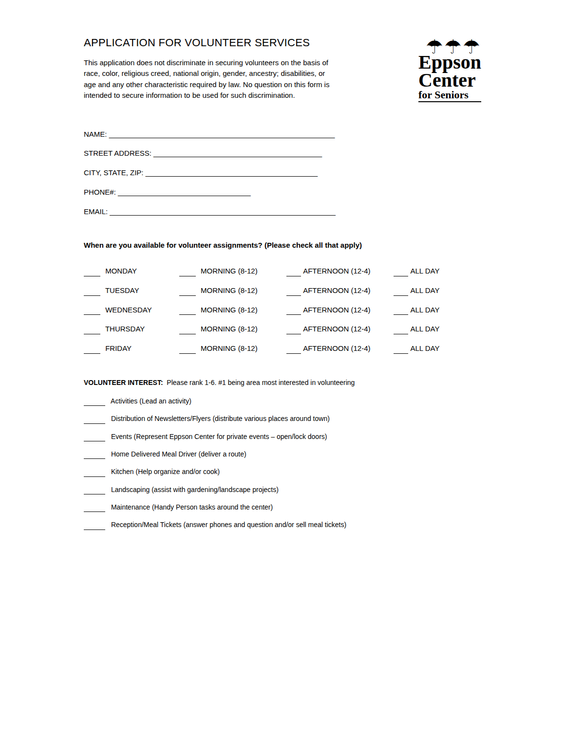APPLICATION FOR VOLUNTEER SERVICES
This application does not discriminate in securing volunteers on the basis of race, color, religious creed, national origin, gender, ancestry; disabilities, or age and any other characteristic required by law. No question on this form is intended to secure information to be used for such discrimination.
☂☂☂
Eppson
Center
for Seniors
NAME: _______________________________________________________________
STREET ADDRESS: _______________________________________________
CITY, STATE, ZIP: ________________________________________________
PHONE#: _____________________________________
EMAIL: _______________________________________________________________
When are you available for volunteer assignments? (Please check all that apply)
| MONDAY | MORNING (8-12) | AFTERNOON (12-4) | ALL DAY |
| TUESDAY | MORNING (8-12) | AFTERNOON (12-4) | ALL DAY |
| WEDNESDAY | MORNING (8-12) | AFTERNOON (12-4) | ALL DAY |
| THURSDAY | MORNING (8-12) | AFTERNOON (12-4) | ALL DAY |
| FRIDAY | MORNING (8-12) | AFTERNOON (12-4) | ALL DAY |
VOLUNTEER INTEREST: Please rank 1-6. #1 being area most interested in volunteering
Activities (Lead an activity)
Distribution of Newsletters/Flyers (distribute various places around town)
Events (Represent Eppson Center for private events – open/lock doors)
Home Delivered Meal Driver (deliver a route)
Kitchen (Help organize and/or cook)
Landscaping (assist with gardening/landscape projects)
Maintenance (Handy Person tasks around the center)
Reception/Meal Tickets (answer phones and question and/or sell meal tickets)